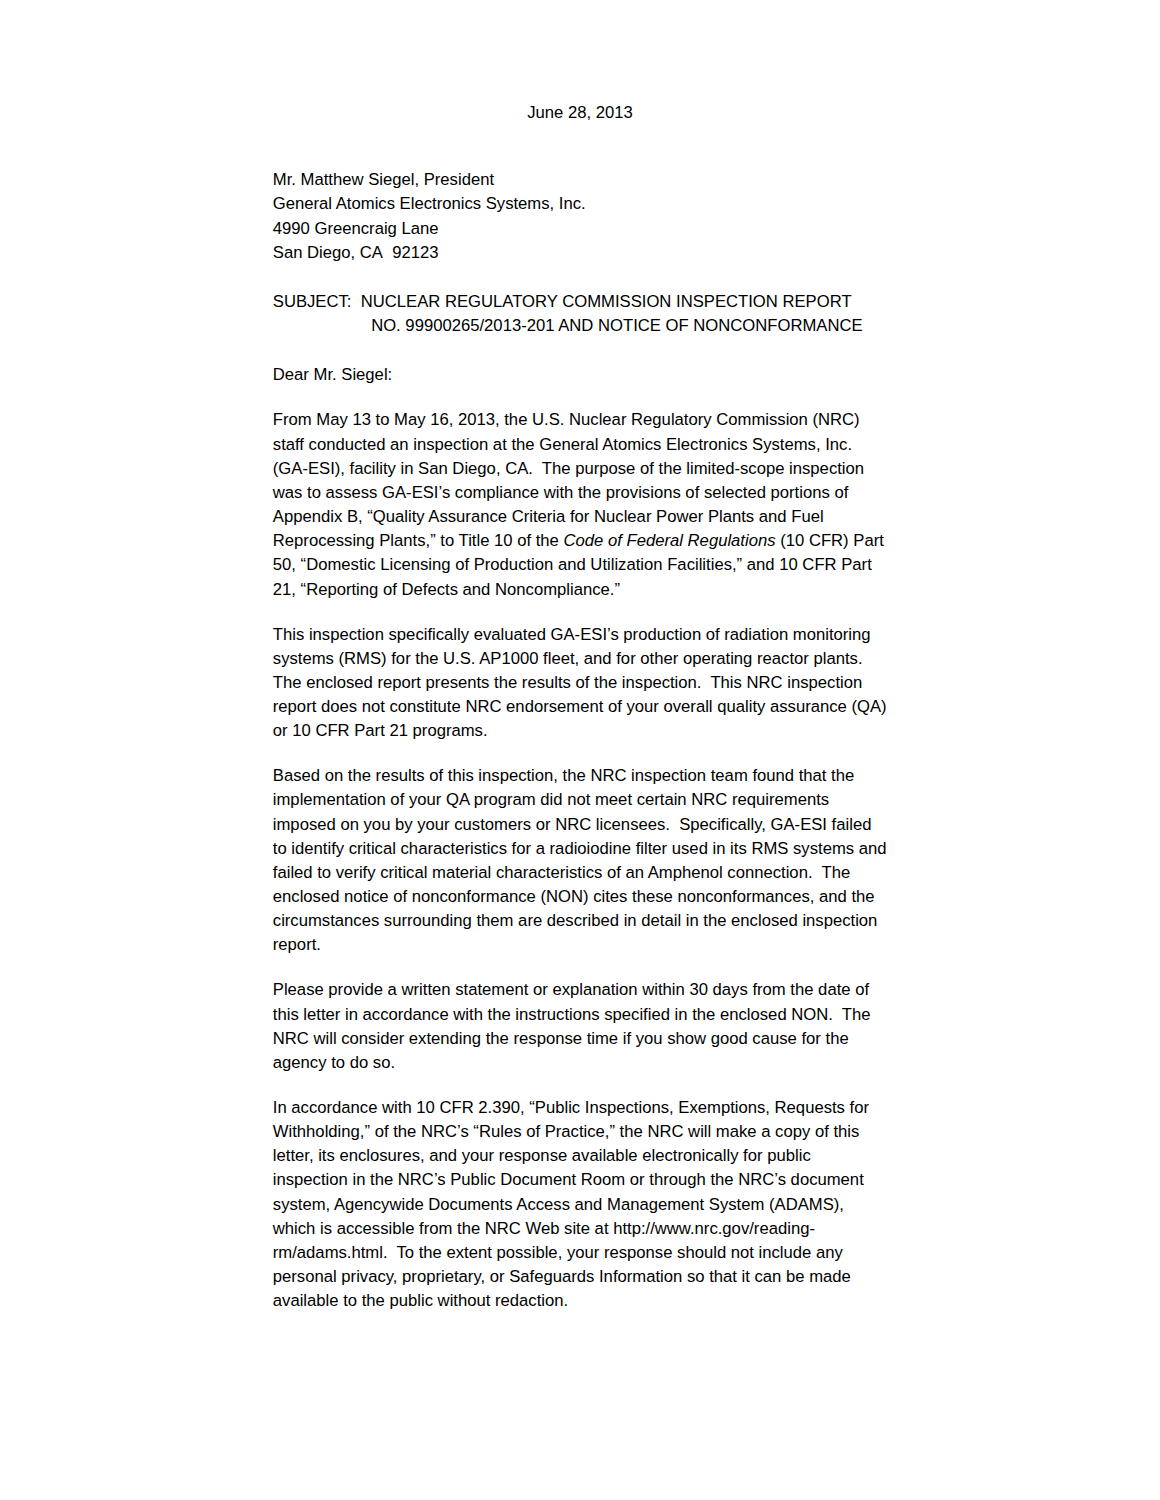June 28, 2013
Mr. Matthew Siegel, President
General Atomics Electronics Systems, Inc.
4990 Greencraig Lane
San Diego, CA 92123
SUBJECT: NUCLEAR REGULATORY COMMISSION INSPECTION REPORT NO. 99900265/2013-201 AND NOTICE OF NONCONFORMANCE
Dear Mr. Siegel:
From May 13 to May 16, 2013, the U.S. Nuclear Regulatory Commission (NRC) staff conducted an inspection at the General Atomics Electronics Systems, Inc. (GA-ESI), facility in San Diego, CA. The purpose of the limited-scope inspection was to assess GA-ESI’s compliance with the provisions of selected portions of Appendix B, “Quality Assurance Criteria for Nuclear Power Plants and Fuel Reprocessing Plants,” to Title 10 of the Code of Federal Regulations (10 CFR) Part 50, “Domestic Licensing of Production and Utilization Facilities,” and 10 CFR Part 21, “Reporting of Defects and Noncompliance.”
This inspection specifically evaluated GA-ESI’s production of radiation monitoring systems (RMS) for the U.S. AP1000 fleet, and for other operating reactor plants. The enclosed report presents the results of the inspection. This NRC inspection report does not constitute NRC endorsement of your overall quality assurance (QA) or 10 CFR Part 21 programs.
Based on the results of this inspection, the NRC inspection team found that the implementation of your QA program did not meet certain NRC requirements imposed on you by your customers or NRC licensees. Specifically, GA-ESI failed to identify critical characteristics for a radioiodine filter used in its RMS systems and failed to verify critical material characteristics of an Amphenol connection. The enclosed notice of nonconformance (NON) cites these nonconformances, and the circumstances surrounding them are described in detail in the enclosed inspection report.
Please provide a written statement or explanation within 30 days from the date of this letter in accordance with the instructions specified in the enclosed NON. The NRC will consider extending the response time if you show good cause for the agency to do so.
In accordance with 10 CFR 2.390, “Public Inspections, Exemptions, Requests for Withholding,” of the NRC’s “Rules of Practice,” the NRC will make a copy of this letter, its enclosures, and your response available electronically for public inspection in the NRC’s Public Document Room or through the NRC’s document system, Agencywide Documents Access and Management System (ADAMS), which is accessible from the NRC Web site at http://www.nrc.gov/reading-rm/adams.html. To the extent possible, your response should not include any personal privacy, proprietary, or Safeguards Information so that it can be made available to the public without redaction.